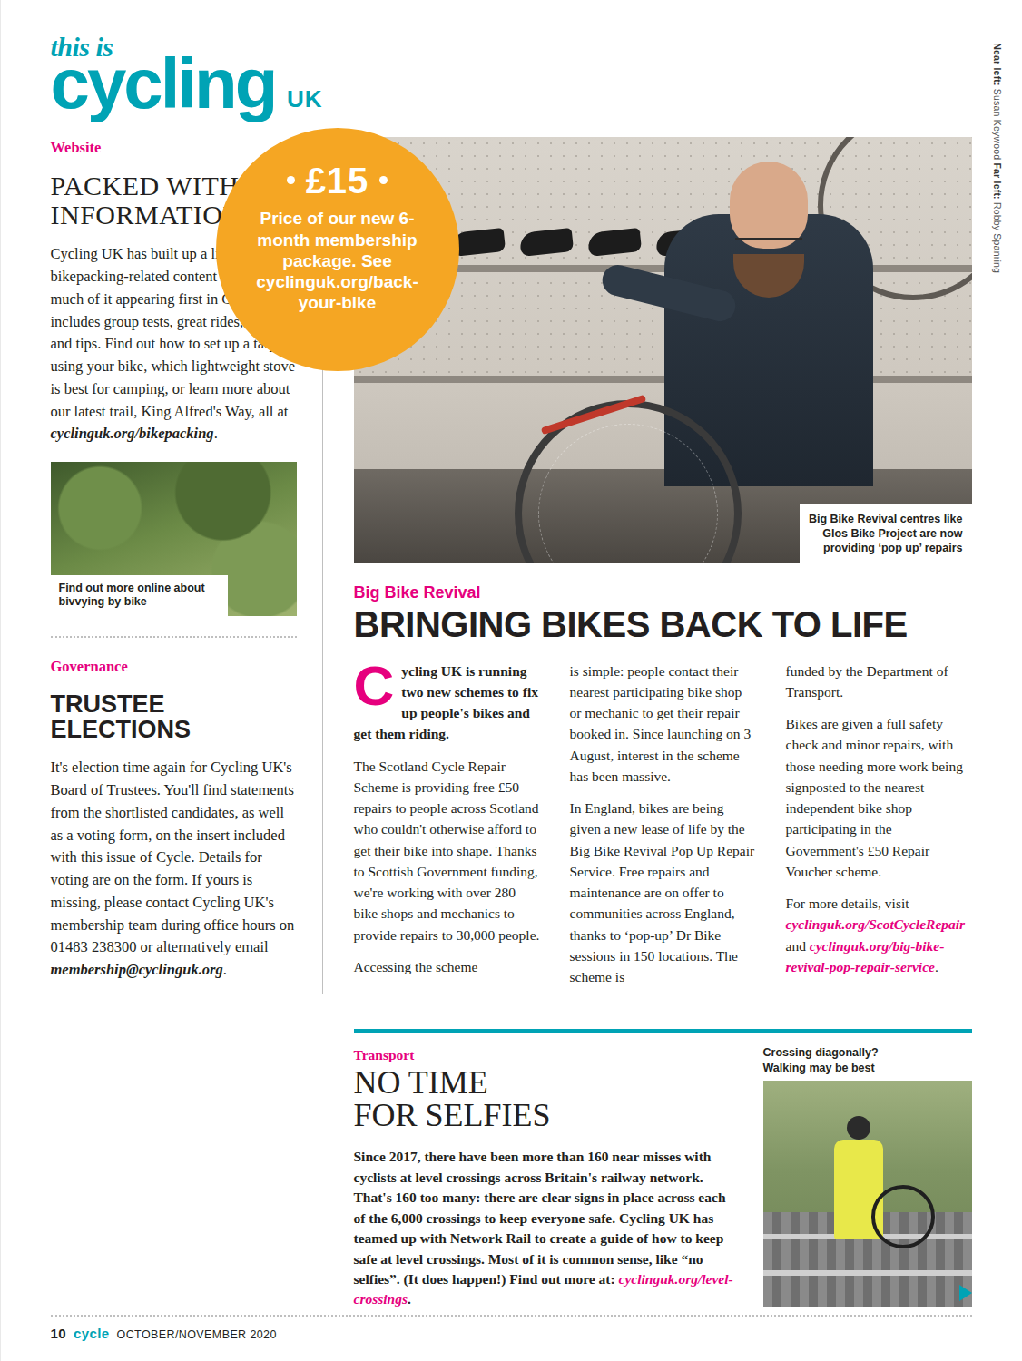this is cycling UK
Website
PACKED WITH INFORMATION
Cycling UK has built up a library of bikepacking-related content online, much of it appearing first in Cycle. It includes group tests, great rides, guides, and tips. Find out how to set up a tarp using your bike, which lightweight stove is best for camping, or learn more about our latest trail, King Alfred's Way, all at cyclinguk.org/bikepacking.
Find out more online about bivvying by bike
Governance
TRUSTEE ELECTIONS
It's election time again for Cycling UK's Board of Trustees. You'll find statements from the shortlisted candidates, as well as a voting form, on the insert included with this issue of Cycle. Details for voting are on the form. If yours is missing, please contact Cycling UK's membership team during office hours on 01483 238300 or alternatively email membership@cyclinguk.org.
Big Bike Revival centres like
Glos Bike Project are now
providing ‘pop up’ repairs
Near left: Susan Keywood Far left: Robby Spanring
£15
Price of our new 6-month membership package. See cyclinguk.org/back-your-bike
Big Bike Revival
BRINGING BIKES BACK TO LIFE
Cycling UK is running two new schemes to fix up people's bikes and get them riding.
The Scotland Cycle Repair Scheme is providing free £50 repairs to people across Scotland who couldn't otherwise afford to get their bike into shape. Thanks to Scottish Government funding, we're working with over 280 bike shops and mechanics to provide repairs to 30,000 people.
Accessing the scheme
is simple: people contact their nearest participating bike shop or mechanic to get their repair booked in. Since launching on 3 August, interest in the scheme has been massive.
In England, bikes are being given a new lease of life by the Big Bike Revival Pop Up Repair Service. Free repairs and maintenance are on offer to communities across England, thanks to ‘pop-up’ Dr Bike sessions in 150 locations. The scheme is
funded by the Department of Transport.
Bikes are given a full safety check and minor repairs, with those needing more work being signposted to the nearest independent bike shop participating in the Government's £50 Repair Voucher scheme.
For more details, visit cyclinguk.org/ScotCycleRepair and cyclinguk.org/big-bike-revival-pop-repair-service.
Transport
NO TIME
FOR SELFIES
Since 2017, there have been more than 160 near misses with cyclists at level crossings across Britain's railway network. That's 160 too many: there are clear signs in place across each of the 6,000 crossings to keep everyone safe. Cycling UK has teamed up with Network Rail to create a guide of how to keep safe at level crossings. Most of it is common sense, like “no selfies”. (It does happen!) Find out more at: cyclinguk.org/level-crossings.
Crossing diagonally?
Walking may be best
10 cycle OCTOBER/NOVEMBER 2020